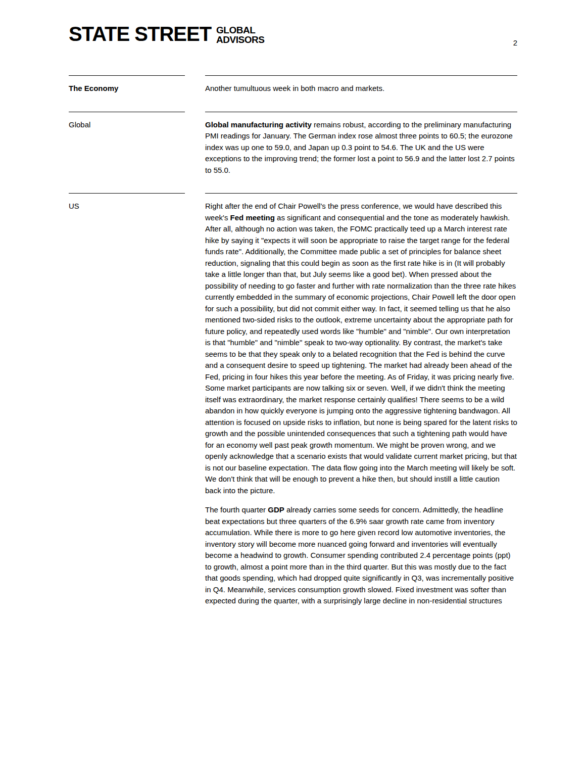STATE STREET
GLOBAL
ADVISORS
2
The Economy
Another tumultuous week in both macro and markets.
Global
Global manufacturing activity remains robust, according to the preliminary manufacturing PMI readings for January. The German index rose almost three points to 60.5; the eurozone index was up one to 59.0, and Japan up 0.3 point to 54.6. The UK and the US were exceptions to the improving trend; the former lost a point to 56.9 and the latter lost 2.7 points to 55.0.
US
Right after the end of Chair Powell's the press conference, we would have described this week's Fed meeting as significant and consequential and the tone as moderately hawkish. After all, although no action was taken, the FOMC practically teed up a March interest rate hike by saying it "expects it will soon be appropriate to raise the target range for the federal funds rate". Additionally, the Committee made public a set of principles for balance sheet reduction, signaling that this could begin as soon as the first rate hike is in (It will probably take a little longer than that, but July seems like a good bet). When pressed about the possibility of needing to go faster and further with rate normalization than the three rate hikes currently embedded in the summary of economic projections, Chair Powell left the door open for such a possibility, but did not commit either way. In fact, it seemed telling us that he also mentioned two-sided risks to the outlook, extreme uncertainty about the appropriate path for future policy, and repeatedly used words like "humble" and "nimble". Our own interpretation is that "humble" and "nimble" speak to two-way optionality. By contrast, the market's take seems to be that they speak only to a belated recognition that the Fed is behind the curve and a consequent desire to speed up tightening. The market had already been ahead of the Fed, pricing in four hikes this year before the meeting. As of Friday, it was pricing nearly five. Some market participants are now talking six or seven. Well, if we didn't think the meeting itself was extraordinary, the market response certainly qualifies! There seems to be a wild abandon in how quickly everyone is jumping onto the aggressive tightening bandwagon. All attention is focused on upside risks to inflation, but none is being spared for the latent risks to growth and the possible unintended consequences that such a tightening path would have for an economy well past peak growth momentum. We might be proven wrong, and we openly acknowledge that a scenario exists that would validate current market pricing, but that is not our baseline expectation. The data flow going into the March meeting will likely be soft. We don't think that will be enough to prevent a hike then, but should instill a little caution back into the picture.
The fourth quarter GDP already carries some seeds for concern. Admittedly, the headline beat expectations but three quarters of the 6.9% saar growth rate came from inventory accumulation. While there is more to go here given record low automotive inventories, the inventory story will become more nuanced going forward and inventories will eventually become a headwind to growth. Consumer spending contributed 2.4 percentage points (ppt) to growth, almost a point more than in the third quarter. But this was mostly due to the fact that goods spending, which had dropped quite significantly in Q3, was incrementally positive in Q4. Meanwhile, services consumption growth slowed. Fixed investment was softer than expected during the quarter, with a surprisingly large decline in non-residential structures